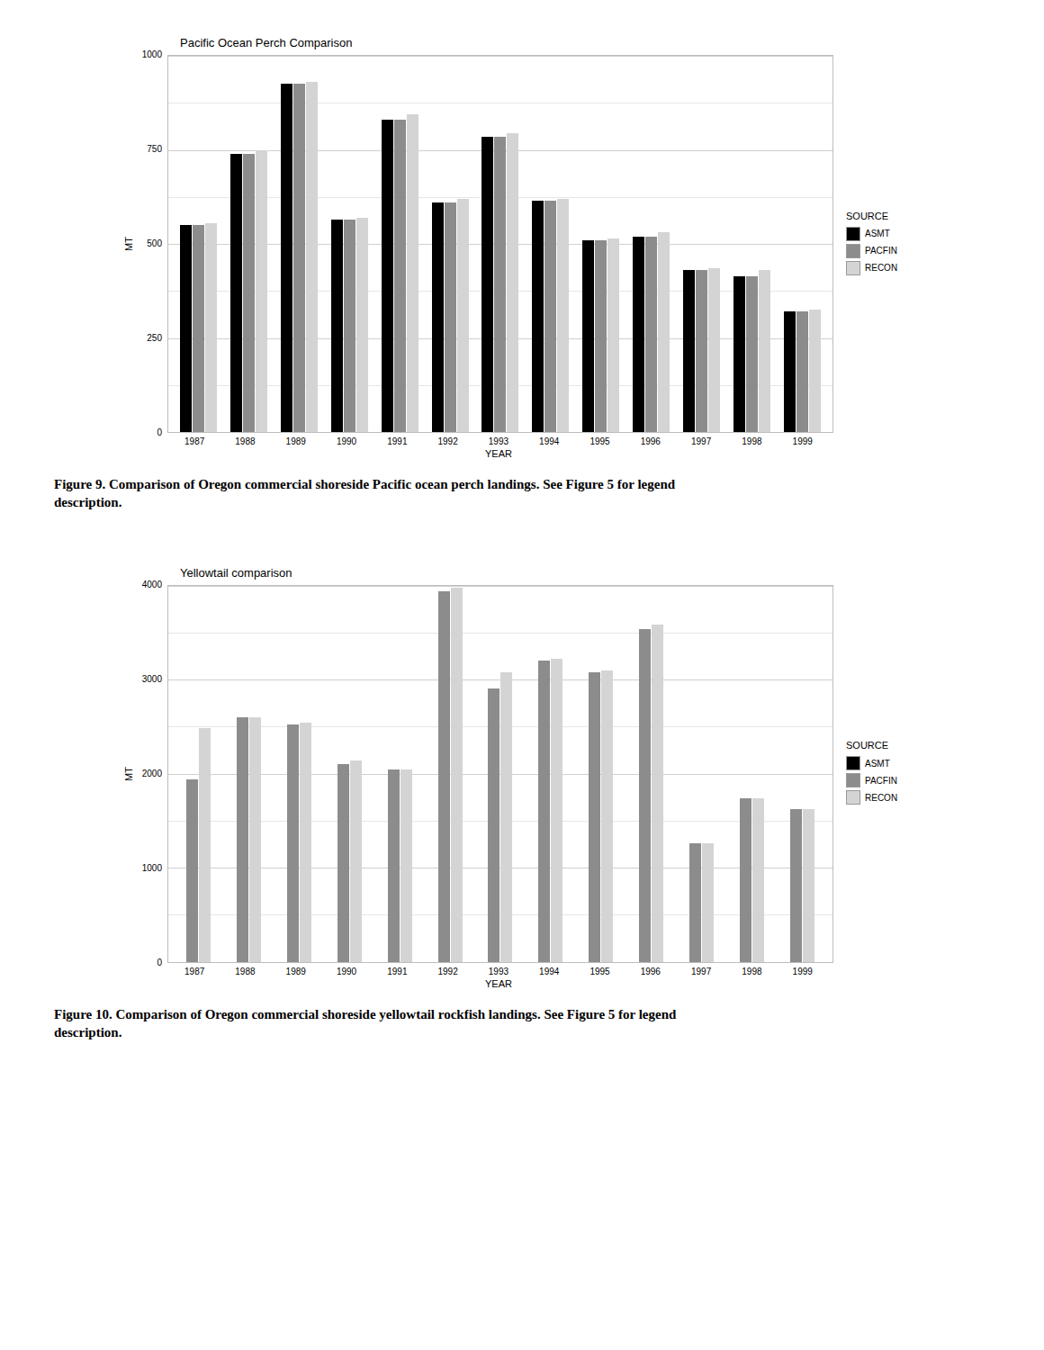Pacific Ocean Perch Comparison
MT
1000 750 500 250 0
SOURCE
ASMT
PACFIN
RECON
1987198819891990199119921993199419951996199719981999
YEAR
Figure 9. Comparison of Oregon commercial shoreside Pacific ocean perch landings. See Figure 5 for legend description.
Yellowtail comparison
MT
4000 3000 2000 1000 0
SOURCE
ASMT
PACFIN
RECON
1987198819891990199119921993199419951996199719981999
YEAR
Figure 10. Comparison of Oregon commercial shoreside yellowtail rockfish landings. See Figure 5 for legend description.